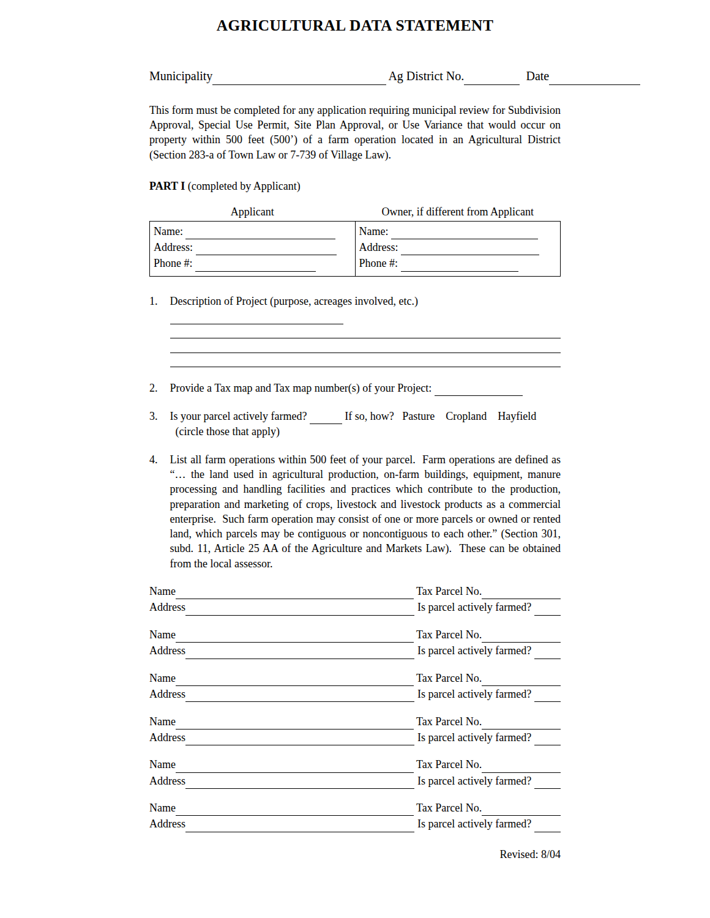AGRICULTURAL DATA STATEMENT
Municipality Ag District No. Date
This form must be completed for any application requiring municipal review for Subdivision Approval, Special Use Permit, Site Plan Approval, or Use Variance that would occur on property within 500 feet (500’) of a farm operation located in an Agricultural District (Section 283-a of Town Law or 7-739 of Village Law).
PART I (completed by Applicant)
| Applicant | Owner, if different from Applicant |
| --- | --- |
| Name: Address: Phone #: | Name: Address: Phone #: |
1. Description of Project (purpose, acreages involved, etc.)
2. Provide a Tax map and Tax map number(s) of your Project:
3. Is your parcel actively farmed? If so, how? Pasture Cropland Hayfield (circle those that apply)
4.
List all farm operations within 500 feet of your parcel. Farm operations are defined as “… the land used in agricultural production, on-farm buildings, equipment, manure processing and handling facilities and practices which contribute to the production, preparation and marketing of crops, livestock and livestock products as a commercial enterprise. Such farm operation may consist of one or more parcels or owned or rented land, which parcels may be contiguous or noncontiguous to each other.” (Section 301, subd. 11, Article 25 AA of the Agriculture and Markets Law). These can be obtained from the local assessor.
Name Tax Parcel No.
Address Is parcel actively farmed?
Name Tax Parcel No.
Address Is parcel actively farmed?
Name Tax Parcel No.
Address Is parcel actively farmed?
Name Tax Parcel No.
Address Is parcel actively farmed?
Name Tax Parcel No.
Address Is parcel actively farmed?
Name Tax Parcel No.
Address Is parcel actively farmed?
Revised: 8/04